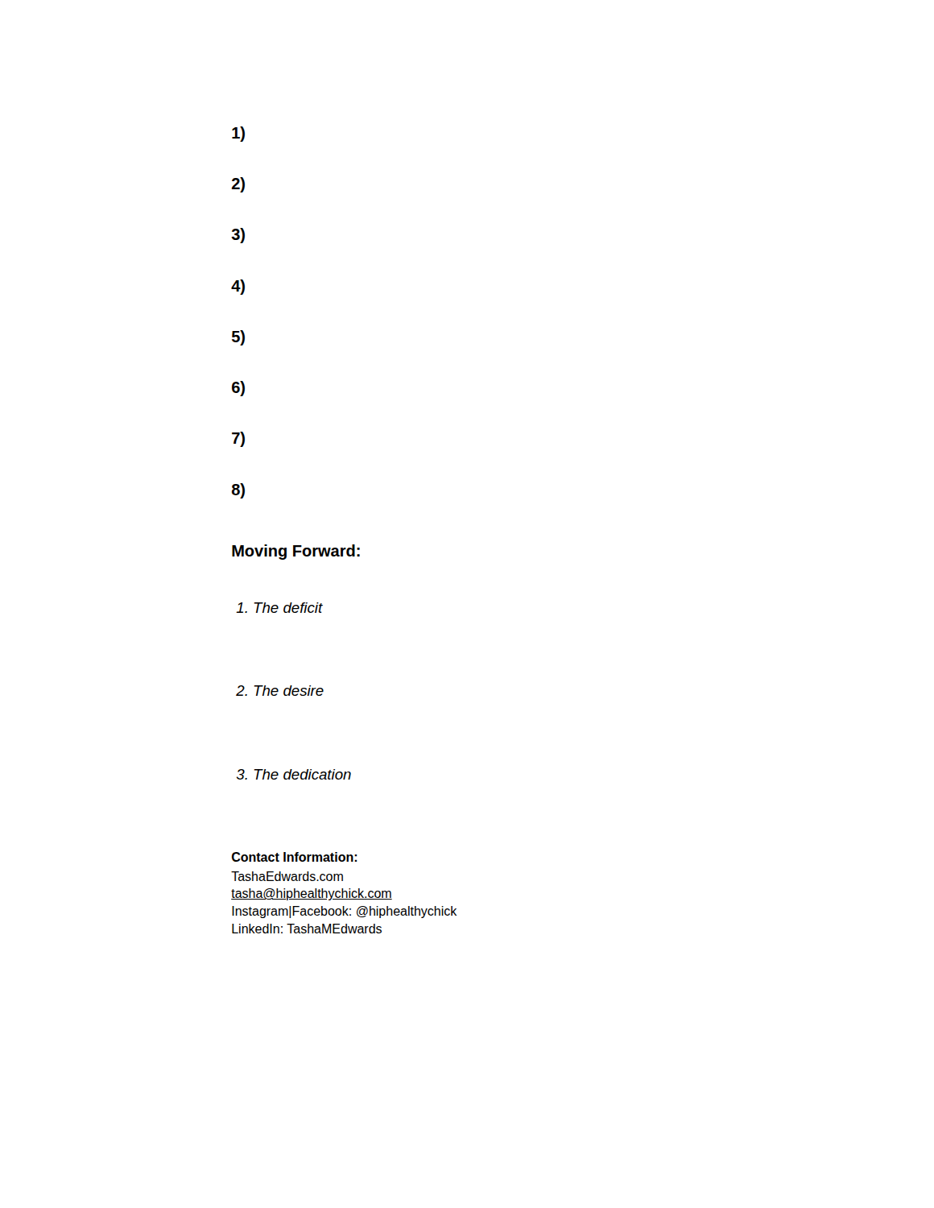1)
2)
3)
4)
5)
6)
7)
8)
Moving Forward:
The deficit
The desire
The dedication
Contact Information: TashaEdwards.com
tasha@hiphealthychick.com
Instagram|Facebook: @hiphealthychick
LinkedIn: TashaMEdwards